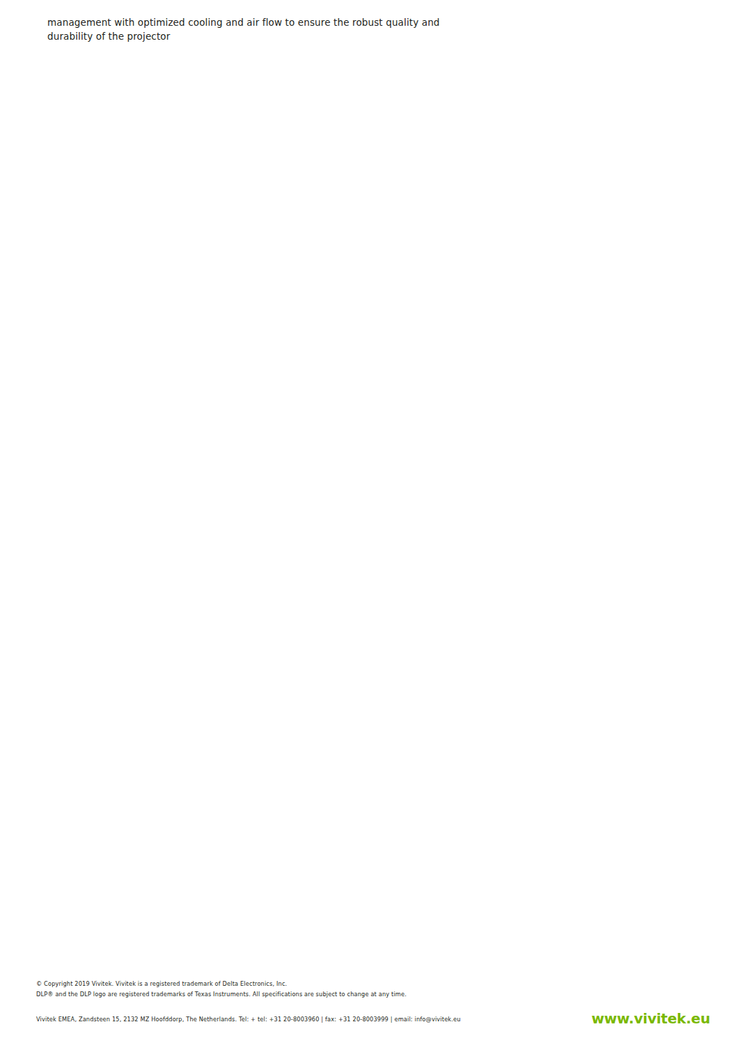management with optimized cooling and air flow to ensure the robust quality and durability of the projector
© Copyright 2019 Vivitek. Vivitek is a registered trademark of Delta Electronics, Inc.
DLP® and the DLP logo are registered trademarks of Texas Instruments. All specifications are subject to change at any time.
Vivitek EMEA, Zandsteen 15, 2132 MZ Hoofddorp, The Netherlands. Tel: + tel: +31 20-8003960 | fax: +31 20-8003999 | email: info@vivitek.eu
www.vivitek.eu